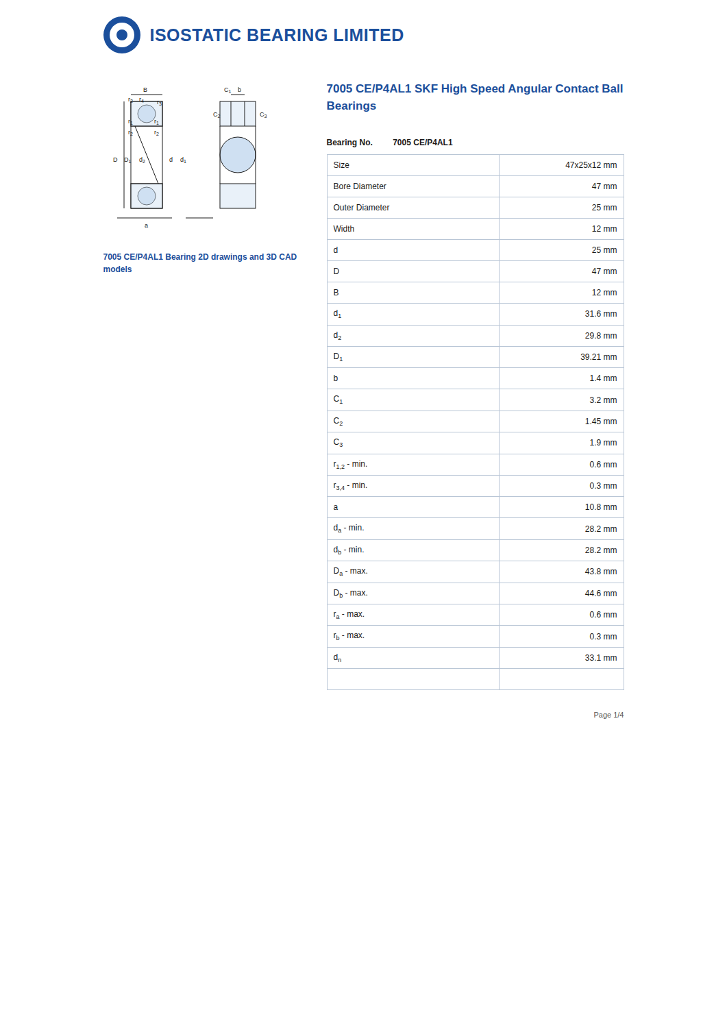ISOSTATIC BEARING LIMITED
B r2 r4 r3 r1 r1 r2 r2 D D1 d2 d d1 a C1 b C2 C3
7005 CE/P4AL1 Bearing 2D drawings and 3D CAD models
7005 CE/P4AL1 SKF High Speed Angular Contact Ball Bearings
Bearing No. 7005 CE/P4AL1
| Size | 47x25x12 mm |
| Bore Diameter | 47 mm |
| Outer Diameter | 25 mm |
| Width | 12 mm |
| d | 25 mm |
| D | 47 mm |
| B | 12 mm |
| d 1 | 31.6 mm |
| d 2 | 29.8 mm |
| D 1 | 39.21 mm |
| b | 1.4 mm |
| C 1 | 3.2 mm |
| C 2 | 1.45 mm |
| C 3 | 1.9 mm |
| r 1,2 - min. | 0.6 mm |
| r 3,4 - min. | 0.3 mm |
| a | 10.8 mm |
| d a - min. | 28.2 mm |
| d b - min. | 28.2 mm |
| D a - max. | 43.8 mm |
| D b - max. | 44.6 mm |
| r a - max. | 0.6 mm |
| r b - max. | 0.3 mm |
| d n | 33.1 mm |
Page 1/4